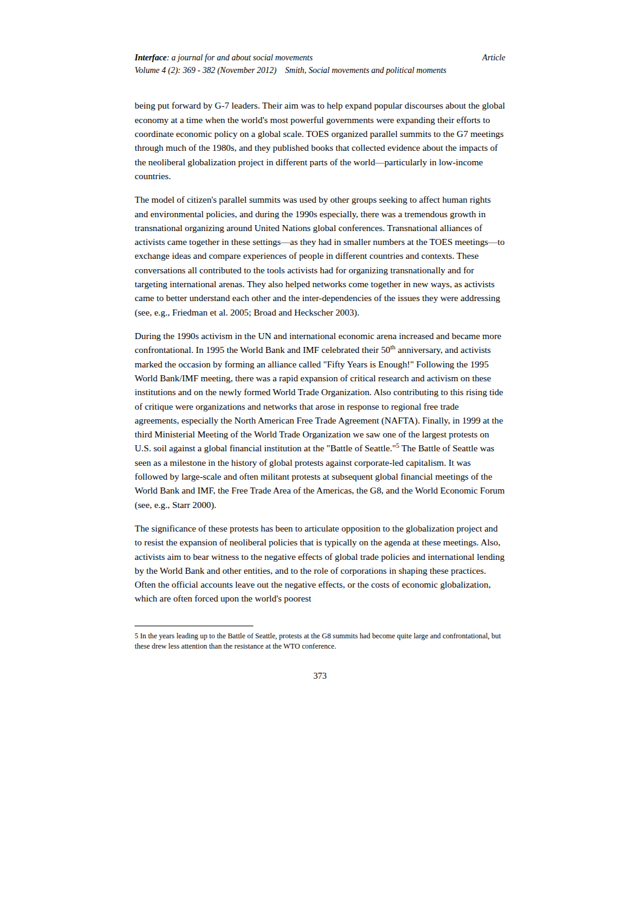Interface: a journal for and about social movements Article
Volume 4 (2): 369 - 382 (November 2012) Smith, Social movements and political moments
being put forward by G-7 leaders. Their aim was to help expand popular discourses about the global economy at a time when the world's most powerful governments were expanding their efforts to coordinate economic policy on a global scale. TOES organized parallel summits to the G7 meetings through much of the 1980s, and they published books that collected evidence about the impacts of the neoliberal globalization project in different parts of the world—particularly in low-income countries.
The model of citizen's parallel summits was used by other groups seeking to affect human rights and environmental policies, and during the 1990s especially, there was a tremendous growth in transnational organizing around United Nations global conferences. Transnational alliances of activists came together in these settings—as they had in smaller numbers at the TOES meetings—to exchange ideas and compare experiences of people in different countries and contexts. These conversations all contributed to the tools activists had for organizing transnationally and for targeting international arenas. They also helped networks come together in new ways, as activists came to better understand each other and the inter-dependencies of the issues they were addressing (see, e.g., Friedman et al. 2005; Broad and Heckscher 2003).
During the 1990s activism in the UN and international economic arena increased and became more confrontational. In 1995 the World Bank and IMF celebrated their 50th anniversary, and activists marked the occasion by forming an alliance called "Fifty Years is Enough!" Following the 1995 World Bank/IMF meeting, there was a rapid expansion of critical research and activism on these institutions and on the newly formed World Trade Organization. Also contributing to this rising tide of critique were organizations and networks that arose in response to regional free trade agreements, especially the North American Free Trade Agreement (NAFTA). Finally, in 1999 at the third Ministerial Meeting of the World Trade Organization we saw one of the largest protests on U.S. soil against a global financial institution at the "Battle of Seattle."5 The Battle of Seattle was seen as a milestone in the history of global protests against corporate-led capitalism. It was followed by large-scale and often militant protests at subsequent global financial meetings of the World Bank and IMF, the Free Trade Area of the Americas, the G8, and the World Economic Forum (see, e.g., Starr 2000).
The significance of these protests has been to articulate opposition to the globalization project and to resist the expansion of neoliberal policies that is typically on the agenda at these meetings. Also, activists aim to bear witness to the negative effects of global trade policies and international lending by the World Bank and other entities, and to the role of corporations in shaping these practices. Often the official accounts leave out the negative effects, or the costs of economic globalization, which are often forced upon the world's poorest
5 In the years leading up to the Battle of Seattle, protests at the G8 summits had become quite large and confrontational, but these drew less attention than the resistance at the WTO conference.
373